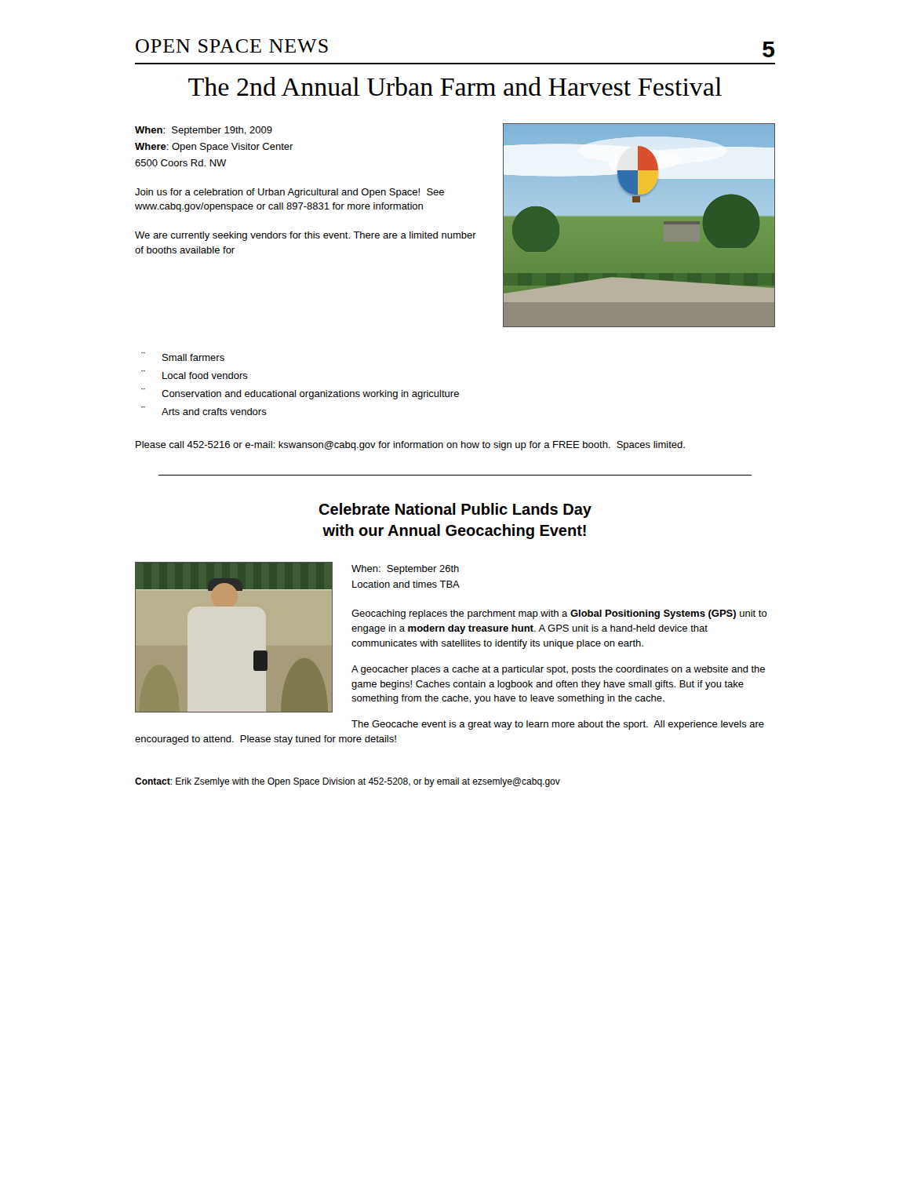OPEN SPACE NEWS
5
The 2nd Annual Urban Farm and Harvest Festival
When: September 19th, 2009
Where: Open Space Visitor Center
6500 Coors Rd. NW
Join us for a celebration of Urban Agricultural and Open Space! See www.cabq.gov/openspace or call 897-8831 for more information
We are currently seeking vendors for this event. There are a limited number of booths available for
Small farmers
Local food vendors
Conservation and educational organizations working in agriculture
Arts and crafts vendors
Please call 452-5216 or e-mail: kswanson@cabq.gov for information on how to sign up for a FREE booth. Spaces limited.
Celebrate National Public Lands Day
with our Annual Geocaching Event!
When: September 26th
Location and times TBA
Geocaching replaces the parchment map with a Global Positioning Systems (GPS) unit to engage in a modern day treasure hunt. A GPS unit is a hand-held device that communicates with satellites to identify its unique place on earth.
A geocacher places a cache at a particular spot, posts the coordinates on a website and the game begins! Caches contain a logbook and often they have small gifts. But if you take something from the cache, you have to leave something in the cache.
The Geocache event is a great way to learn more about the sport. All experience levels are encouraged to attend. Please stay tuned for more details!
Contact: Erik Zsemlye with the Open Space Division at 452-5208, or by email at ezsemlye@cabq.gov